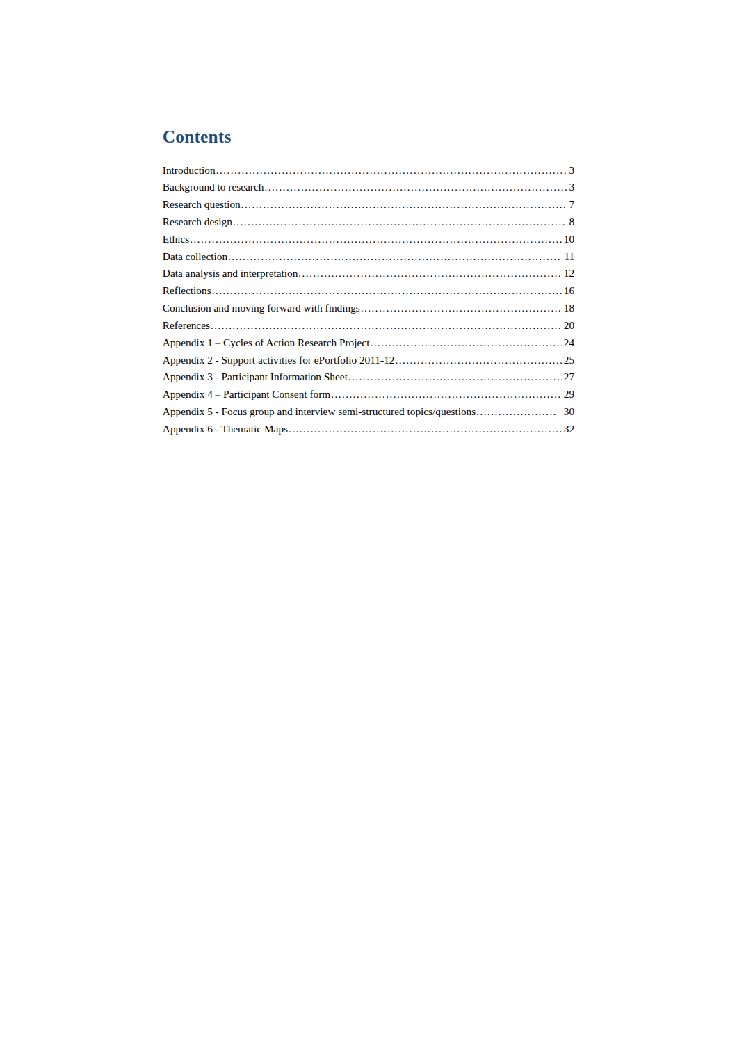Contents
Introduction ........................................................................................................................... 3
Background to research ....................................................................................................... 3
Research question ............................................................................................................... 7
Research design .................................................................................................................. 8
Ethics ......................................................................................................................... 10
Data collection ....................................................................................................... 11
Data analysis and interpretation ....................................................................................... 12
Reflections ........................................................................................................................... 16
Conclusion and moving forward with findings .................................................................... 18
References .............................................................................................................................. 20
Appendix 1 – Cycles of Action Research Project ................................................................ 24
Appendix 2 - Support activities for ePortfolio 2011-12 ..................................................... 25
Appendix 3 - Participant Information Sheet ....................................................................... 27
Appendix 4 – Participant Consent form ............................................................................. 29
Appendix 5 - Focus group and interview semi-structured topics/questions ...................... 30
Appendix 6 - Thematic Maps .............................................................................................. 32